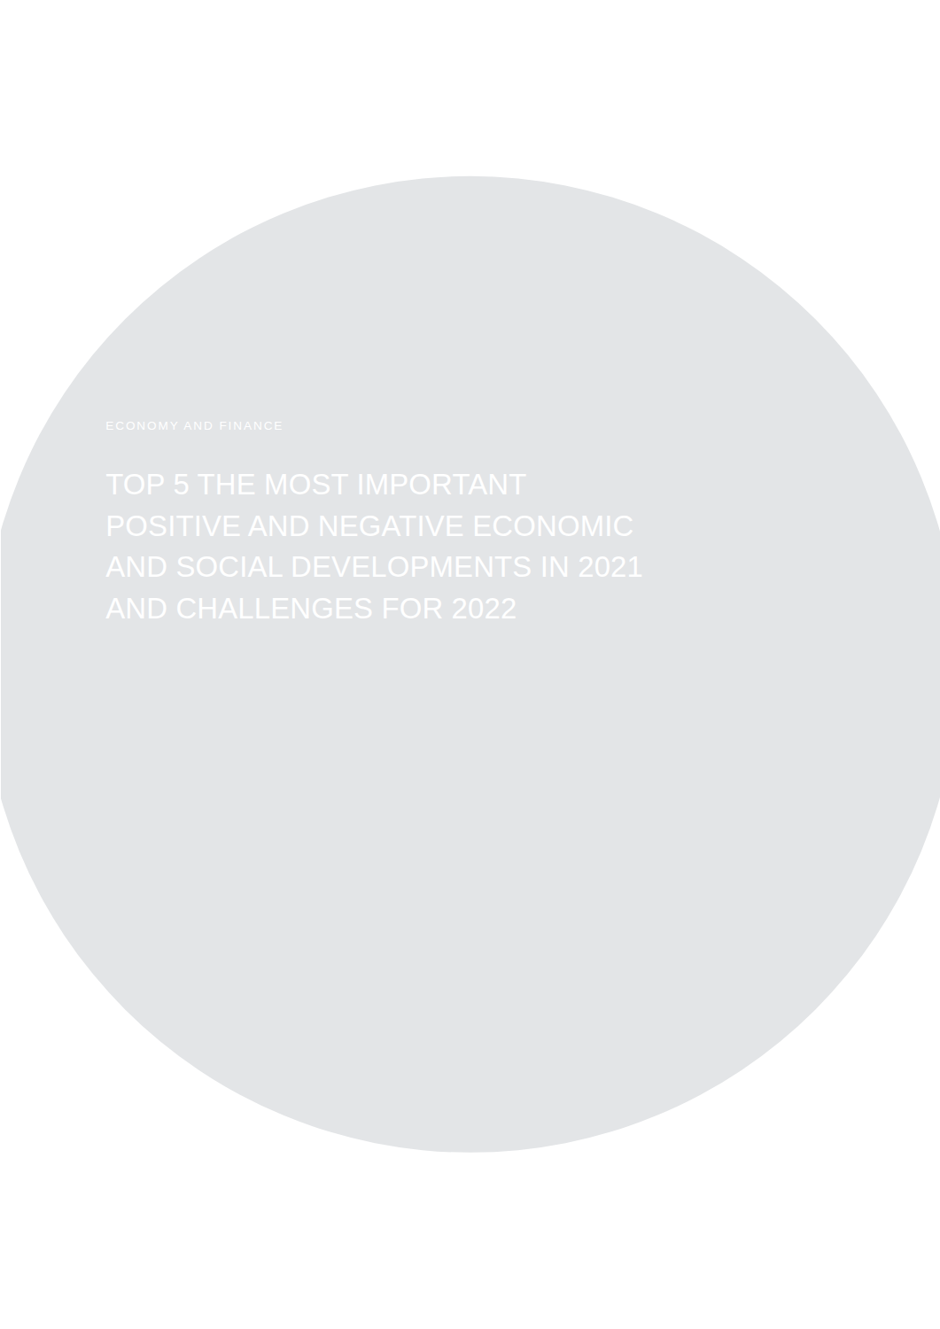Economy and Finance
Top 5 the most important positive and negative economic and social developments in 2021 and challenges for 2022